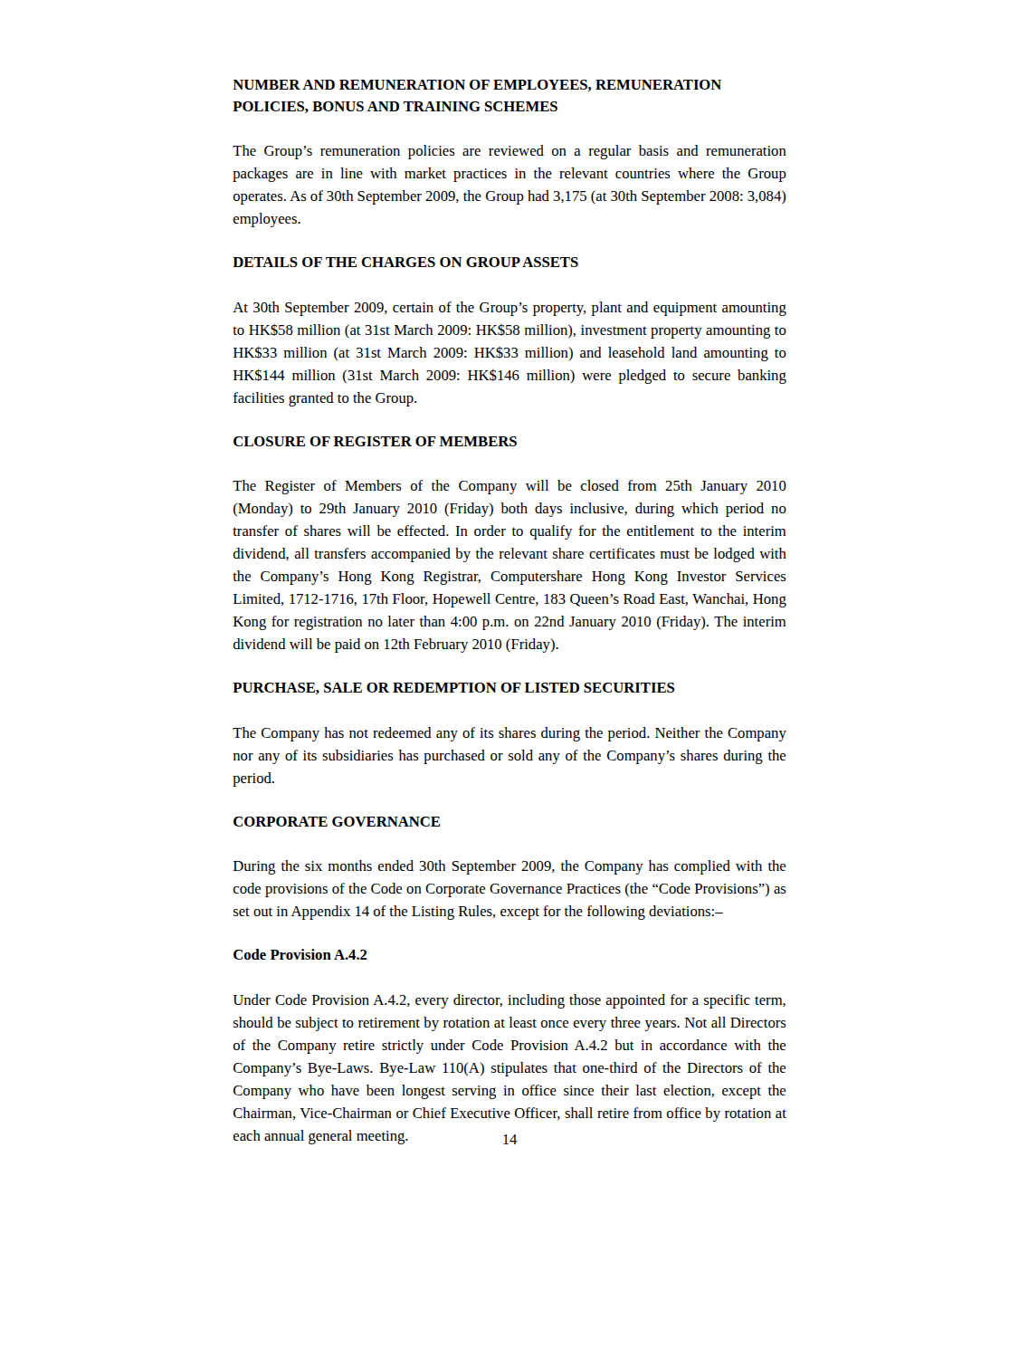NUMBER AND REMUNERATION OF EMPLOYEES, REMUNERATION POLICIES, BONUS AND TRAINING SCHEMES
The Group’s remuneration policies are reviewed on a regular basis and remuneration packages are in line with market practices in the relevant countries where the Group operates. As of 30th September 2009, the Group had 3,175 (at 30th September 2008: 3,084) employees.
DETAILS OF THE CHARGES ON GROUP ASSETS
At 30th September 2009, certain of the Group’s property, plant and equipment amounting to HK$58 million (at 31st March 2009: HK$58 million), investment property amounting to HK$33 million (at 31st March 2009: HK$33 million) and leasehold land amounting to HK$144 million (31st March 2009: HK$146 million) were pledged to secure banking facilities granted to the Group.
CLOSURE OF REGISTER OF MEMBERS
The Register of Members of the Company will be closed from 25th January 2010 (Monday) to 29th January 2010 (Friday) both days inclusive, during which period no transfer of shares will be effected. In order to qualify for the entitlement to the interim dividend, all transfers accompanied by the relevant share certificates must be lodged with the Company’s Hong Kong Registrar, Computershare Hong Kong Investor Services Limited, 1712-1716, 17th Floor, Hopewell Centre, 183 Queen’s Road East, Wanchai, Hong Kong for registration no later than 4:00 p.m. on 22nd January 2010 (Friday). The interim dividend will be paid on 12th February 2010 (Friday).
PURCHASE, SALE OR REDEMPTION OF LISTED SECURITIES
The Company has not redeemed any of its shares during the period. Neither the Company nor any of its subsidiaries has purchased or sold any of the Company’s shares during the period.
CORPORATE GOVERNANCE
During the six months ended 30th September 2009, the Company has complied with the code provisions of the Code on Corporate Governance Practices (the “Code Provisions”) as set out in Appendix 14 of the Listing Rules, except for the following deviations:–
Code Provision A.4.2
Under Code Provision A.4.2, every director, including those appointed for a specific term, should be subject to retirement by rotation at least once every three years. Not all Directors of the Company retire strictly under Code Provision A.4.2 but in accordance with the Company’s Bye-Laws. Bye-Law 110(A) stipulates that one-third of the Directors of the Company who have been longest serving in office since their last election, except the Chairman, Vice-Chairman or Chief Executive Officer, shall retire from office by rotation at each annual general meeting.
14